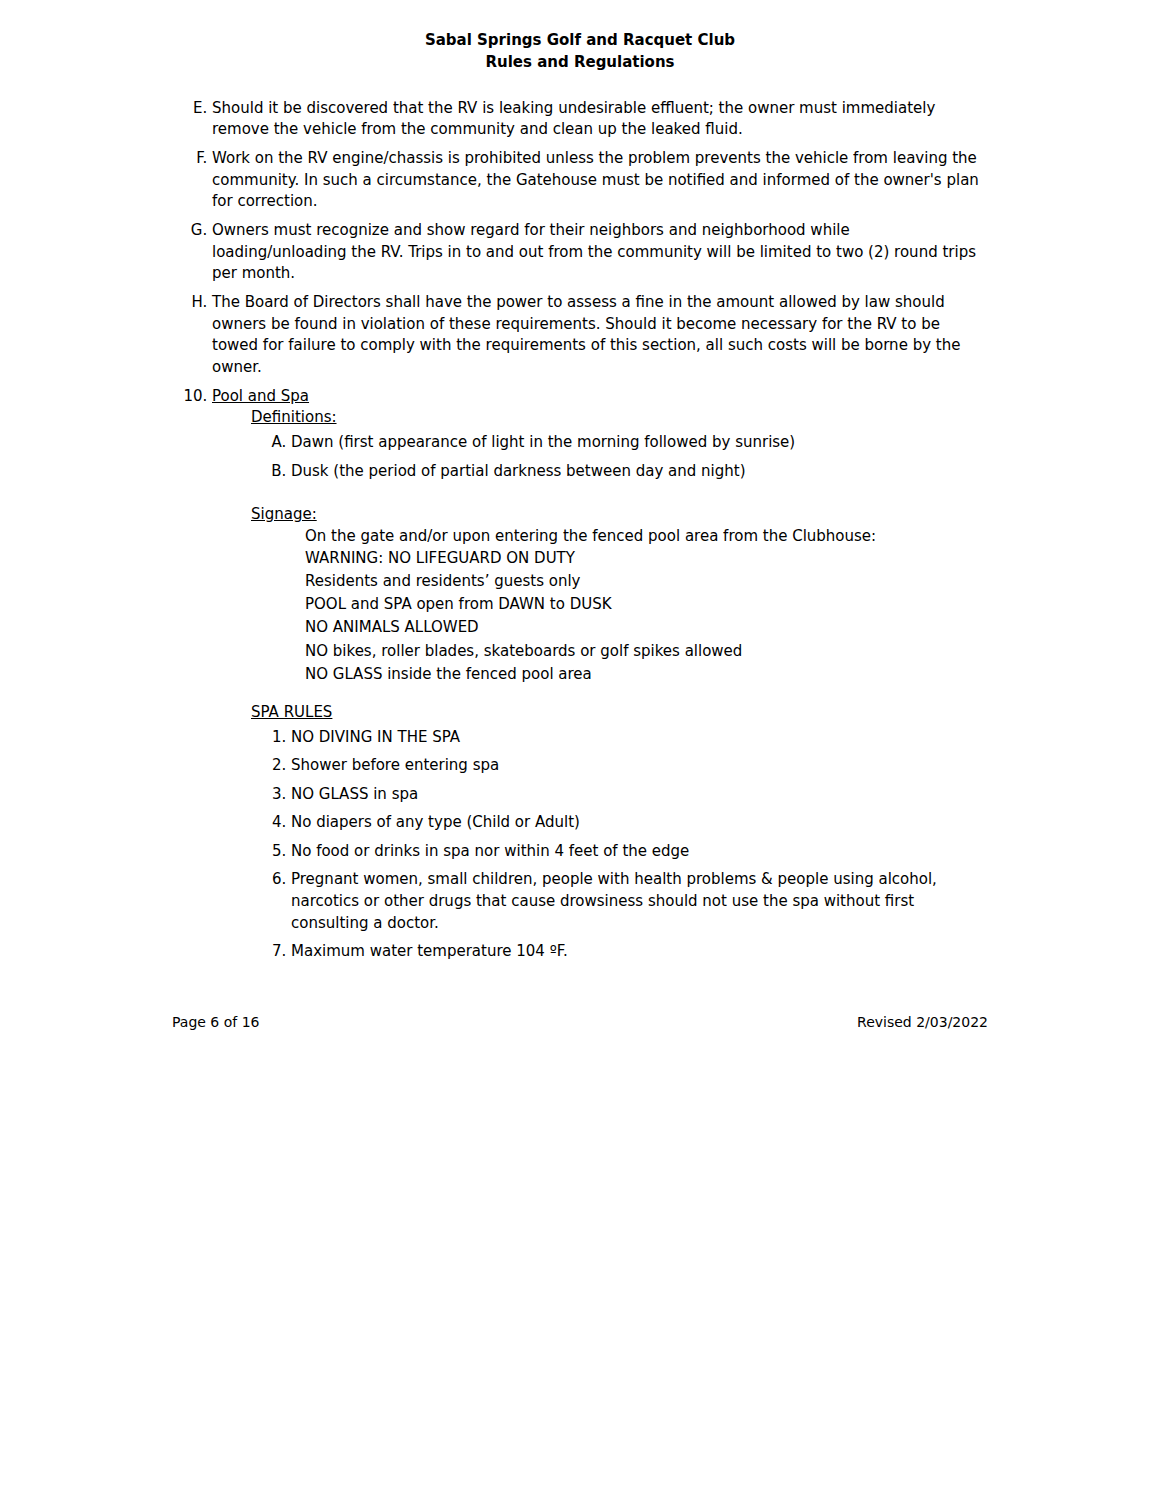Sabal Springs Golf and Racquet Club Rules and Regulations
Should it be discovered that the RV is leaking undesirable effluent; the owner must immediately remove the vehicle from the community and clean up the leaked fluid.
Work on the RV engine/chassis is prohibited unless the problem prevents the vehicle from leaving the community. In such a circumstance, the Gatehouse must be notified and informed of the owner's plan for correction.
Owners must recognize and show regard for their neighbors and neighborhood while loading/unloading the RV. Trips in to and out from the community will be limited to two (2) round trips per month.
The Board of Directors shall have the power to assess a fine in the amount allowed by law should owners be found in violation of these requirements. Should it become necessary for the RV to be towed for failure to comply with the requirements of this section, all such costs will be borne by the owner.
Pool and Spa
Definitions:
Dawn (first appearance of light in the morning followed by sunrise)
Dusk (the period of partial darkness between day and night)
Signage:
On the gate and/or upon entering the fenced pool area from the Clubhouse:
WARNING: NO LIFEGUARD ON DUTY
Residents and residents’ guests only
POOL and SPA open from DAWN to DUSK
NO ANIMALS ALLOWED
NO bikes, roller blades, skateboards or golf spikes allowed
NO GLASS inside the fenced pool area
SPA RULES
NO DIVING IN THE SPA
Shower before entering spa
NO GLASS in spa
No diapers of any type (Child or Adult)
No food or drinks in spa nor within 4 feet of the edge
Pregnant women, small children, people with health problems & people using alcohol, narcotics or other drugs that cause drowsiness should not use the spa without first consulting a doctor.
Maximum water temperature 104 ºF.
Page 6 of 16 Revised 2/03/2022